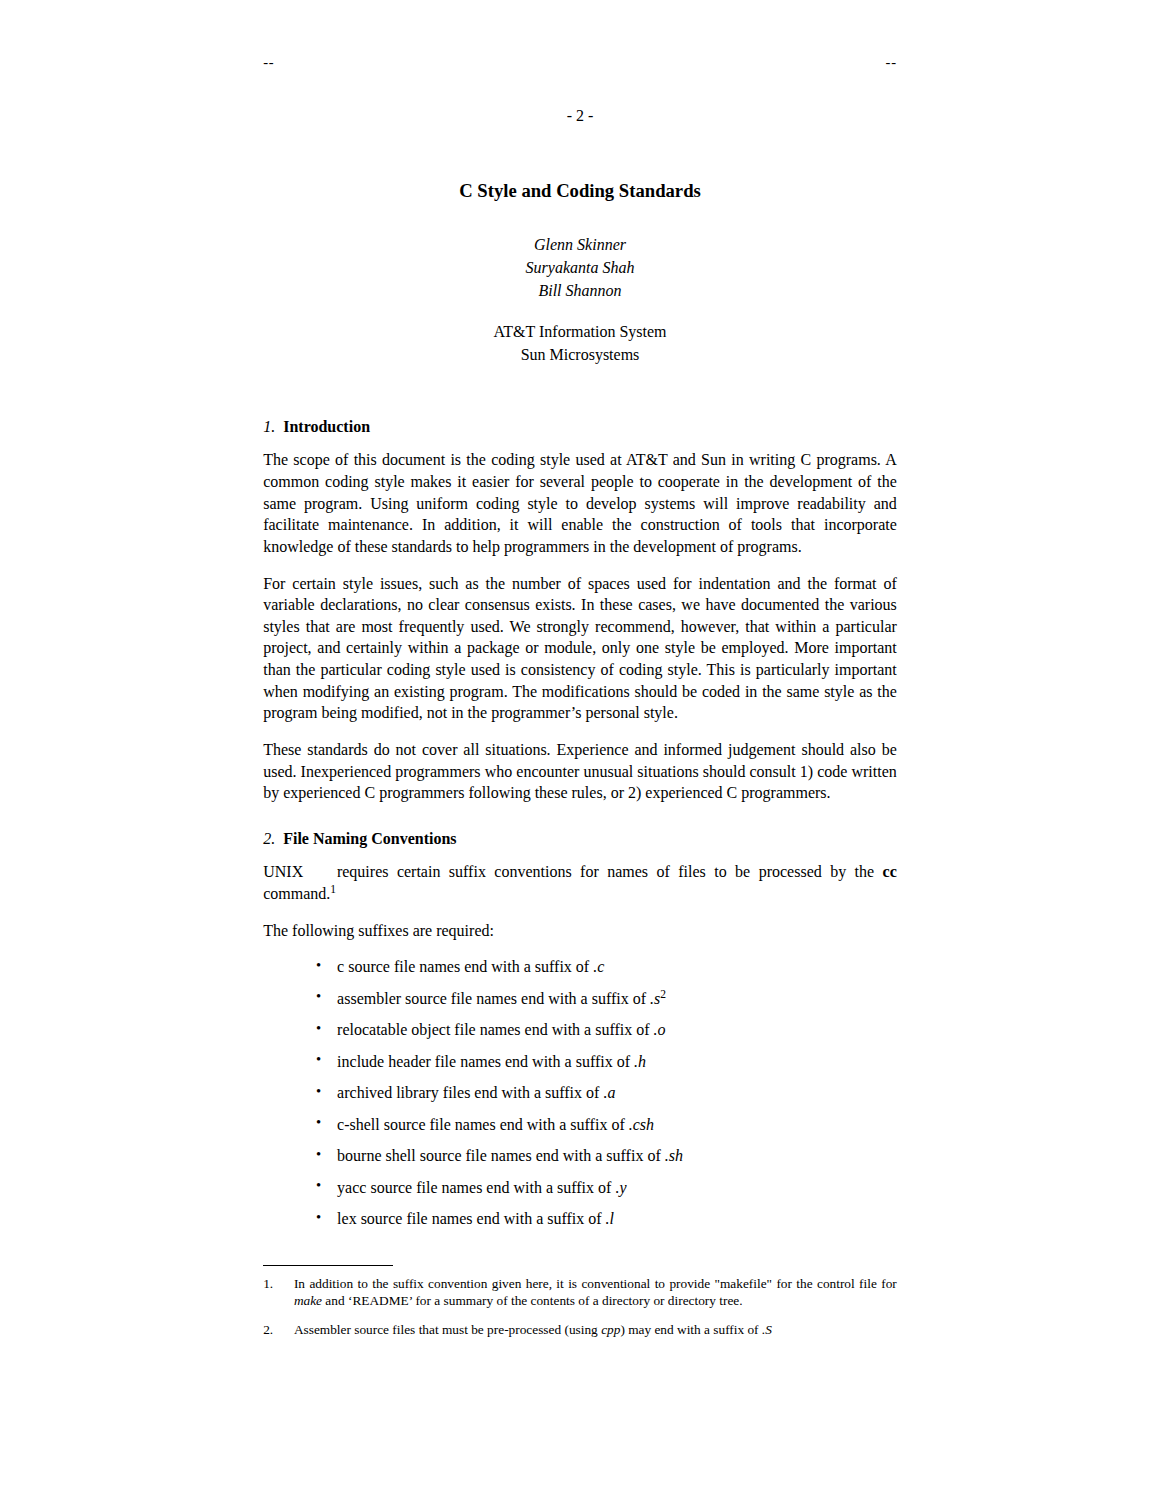-- --
- 2 -
C Style and Coding Standards
Glenn Skinner
Suryakanta Shah
Bill Shannon
AT&T Information System
Sun Microsystems
1. Introduction
The scope of this document is the coding style used at AT&T and Sun in writing C programs. A common coding style makes it easier for several people to cooperate in the development of the same program. Using uniform coding style to develop systems will improve readability and facilitate maintenance. In addition, it will enable the construction of tools that incorporate knowledge of these standards to help programmers in the development of programs.
For certain style issues, such as the number of spaces used for indentation and the format of variable declarations, no clear consensus exists. In these cases, we have documented the various styles that are most frequently used. We strongly recommend, however, that within a particular project, and certainly within a package or module, only one style be employed. More important than the particular coding style used is consistency of coding style. This is particularly important when modifying an existing program. The modifications should be coded in the same style as the program being modified, not in the programmer’s personal style.
These standards do not cover all situations. Experience and informed judgement should also be used. Inexperienced programmers who encounter unusual situations should consult 1) code written by experienced C programmers following these rules, or 2) experienced C programmers.
2. File Naming Conventions
UNIX requires certain suffix conventions for names of files to be processed by the cc command.1
The following suffixes are required:
c source file names end with a suffix of .c
assembler source file names end with a suffix of .s2
relocatable object file names end with a suffix of .o
include header file names end with a suffix of .h
archived library files end with a suffix of .a
c-shell source file names end with a suffix of .csh
bourne shell source file names end with a suffix of .sh
yacc source file names end with a suffix of .y
lex source file names end with a suffix of .l
In addition to the suffix convention given here, it is conventional to provide "makefile" for the control file for make and ‘README’ for a summary of the contents of a directory or directory tree.
Assembler source files that must be pre-processed (using cpp) may end with a suffix of .S